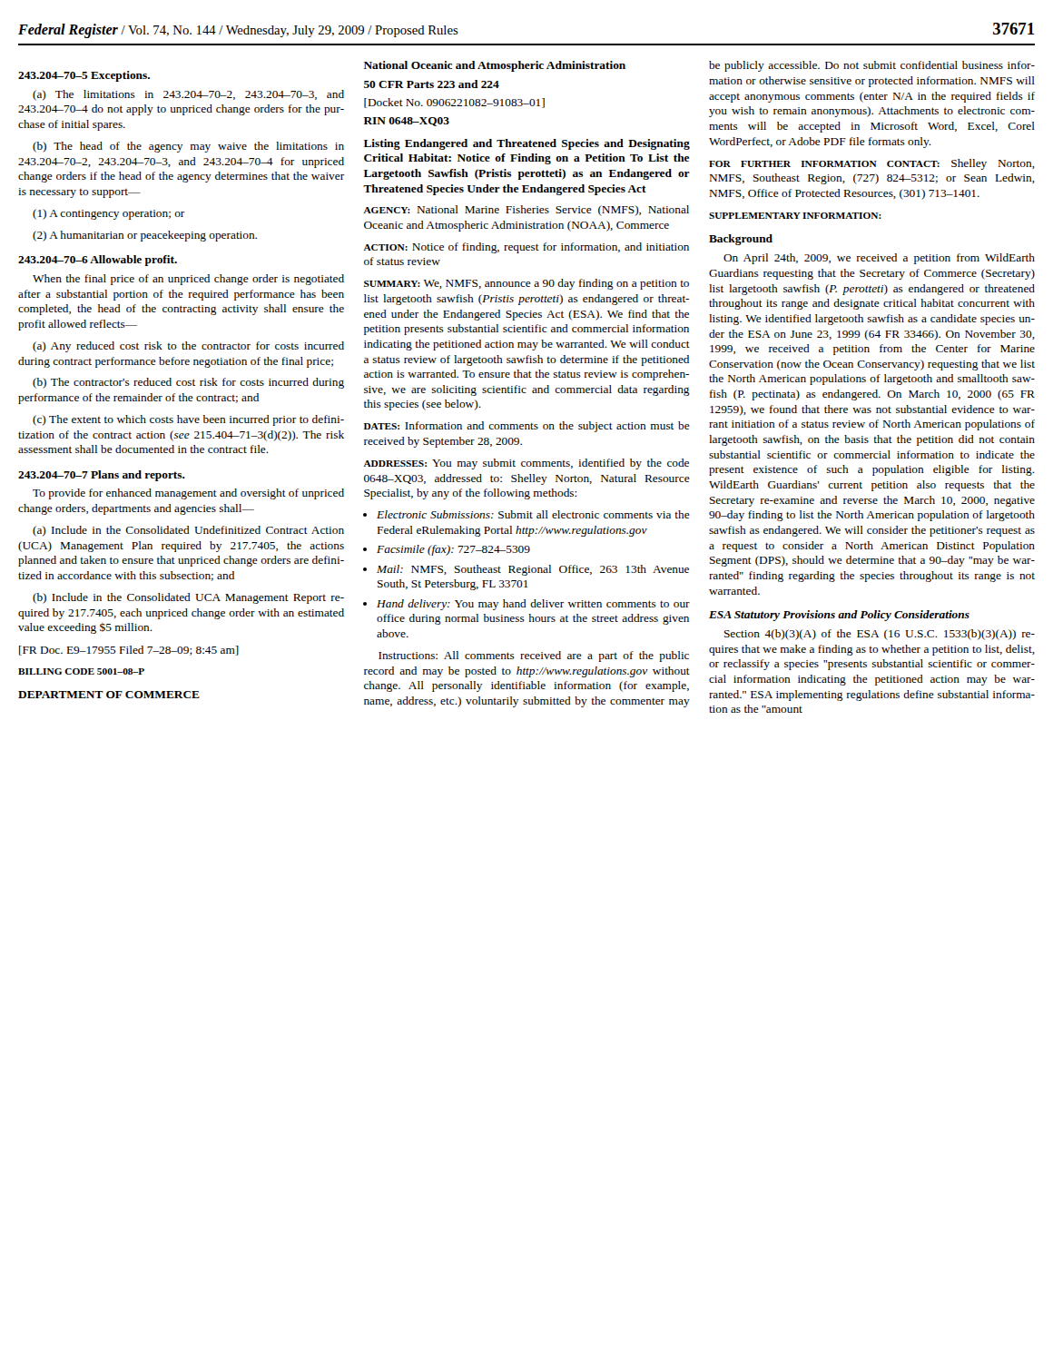Federal Register / Vol. 74, No. 144 / Wednesday, July 29, 2009 / Proposed Rules
37671
243.204–70–5 Exceptions.
(a) The limitations in 243.204–70–2, 243.204–70–3, and 243.204–70–4 do not apply to unpriced change orders for the purchase of initial spares.
(b) The head of the agency may waive the limitations in 243.204–70–2, 243.204–70–3, and 243.204–70–4 for unpriced change orders if the head of the agency determines that the waiver is necessary to support—
(1) A contingency operation; or
(2) A humanitarian or peacekeeping operation.
243.204–70–6 Allowable profit.
When the final price of an unpriced change order is negotiated after a substantial portion of the required performance has been completed, the head of the contracting activity shall ensure the profit allowed reflects—
(a) Any reduced cost risk to the contractor for costs incurred during contract performance before negotiation of the final price;
(b) The contractor's reduced cost risk for costs incurred during performance of the remainder of the contract; and
(c) The extent to which costs have been incurred prior to definitization of the contract action (see 215.404–71–3(d)(2)). The risk assessment shall be documented in the contract file.
243.204–70–7 Plans and reports.
To provide for enhanced management and oversight of unpriced change orders, departments and agencies shall—
(a) Include in the Consolidated Undefinitized Contract Action (UCA) Management Plan required by 217.7405, the actions planned and taken to ensure that unpriced change orders are definitized in accordance with this subsection; and
(b) Include in the Consolidated UCA Management Report required by 217.7405, each unpriced change order with an estimated value exceeding $5 million.
[FR Doc. E9–17955 Filed 7–28–09; 8:45 am]
BILLING CODE 5001–08–P
DEPARTMENT OF COMMERCE
National Oceanic and Atmospheric Administration
50 CFR Parts 223 and 224
[Docket No. 0906221082–91083–01]
RIN 0648–XQ03
Listing Endangered and Threatened Species and Designating Critical Habitat: Notice of Finding on a Petition To List the Largetooth Sawfish (Pristis perotteti) as an Endangered or Threatened Species Under the Endangered Species Act
AGENCY: National Marine Fisheries Service (NMFS), National Oceanic and Atmospheric Administration (NOAA), Commerce
ACTION: Notice of finding, request for information, and initiation of status review
SUMMARY: We, NMFS, announce a 90 day finding on a petition to list largetooth sawfish (Pristis perotteti) as endangered or threatened under the Endangered Species Act (ESA). We find that the petition presents substantial scientific and commercial information indicating the petitioned action may be warranted. We will conduct a status review of largetooth sawfish to determine if the petitioned action is warranted. To ensure that the status review is comprehensive, we are soliciting scientific and commercial data regarding this species (see below).
DATES: Information and comments on the subject action must be received by September 28, 2009.
ADDRESSES: You may submit comments, identified by the code 0648–XQ03, addressed to: Shelley Norton, Natural Resource Specialist, by any of the following methods:
Electronic Submissions: Submit all electronic comments via the Federal eRulemaking Portal http://www.regulations.gov
Facsimile (fax): 727–824–5309
Mail: NMFS, Southeast Regional Office, 263 13th Avenue South, St Petersburg, FL 33701
Hand delivery: You may hand deliver written comments to our office during normal business hours at the street address given above.
Instructions: All comments received are a part of the public record and may be posted to http://www.regulations.gov without change. All personally identifiable information (for example, name, address, etc.) voluntarily submitted by the commenter may be publicly accessible. Do not submit confidential business information or otherwise sensitive or protected information. NMFS will accept anonymous comments (enter N/A in the required fields if you wish to remain anonymous). Attachments to electronic comments will be accepted in Microsoft Word, Excel, Corel WordPerfect, or Adobe PDF file formats only.
FOR FURTHER INFORMATION CONTACT: Shelley Norton, NMFS, Southeast Region, (727) 824–5312; or Sean Ledwin, NMFS, Office of Protected Resources, (301) 713–1401.
SUPPLEMENTARY INFORMATION:
Background
On April 24th, 2009, we received a petition from WildEarth Guardians requesting that the Secretary of Commerce (Secretary) list largetooth sawfish (P. perotteti) as endangered or threatened throughout its range and designate critical habitat concurrent with listing. We identified largetooth sawfish as a candidate species under the ESA on June 23, 1999 (64 FR 33466). On November 30, 1999, we received a petition from the Center for Marine Conservation (now the Ocean Conservancy) requesting that we list the North American populations of largetooth and smalltooth sawfish (P. pectinata) as endangered. On March 10, 2000 (65 FR 12959), we found that there was not substantial evidence to warrant initiation of a status review of North American populations of largetooth sawfish, on the basis that the petition did not contain substantial scientific or commercial information to indicate the present existence of such a population eligible for listing. WildEarth Guardians' current petition also requests that the Secretary re-examine and reverse the March 10, 2000, negative 90–day finding to list the North American population of largetooth sawfish as endangered. We will consider the petitioner's request as a request to consider a North American Distinct Population Segment (DPS), should we determine that a 90–day ''may be warranted'' finding regarding the species throughout its range is not warranted.
ESA Statutory Provisions and Policy Considerations
Section 4(b)(3)(A) of the ESA (16 U.S.C. 1533(b)(3)(A)) requires that we make a finding as to whether a petition to list, delist, or reclassify a species ''presents substantial scientific or commercial information indicating the petitioned action may be warranted.'' ESA implementing regulations define substantial information as the ''amount